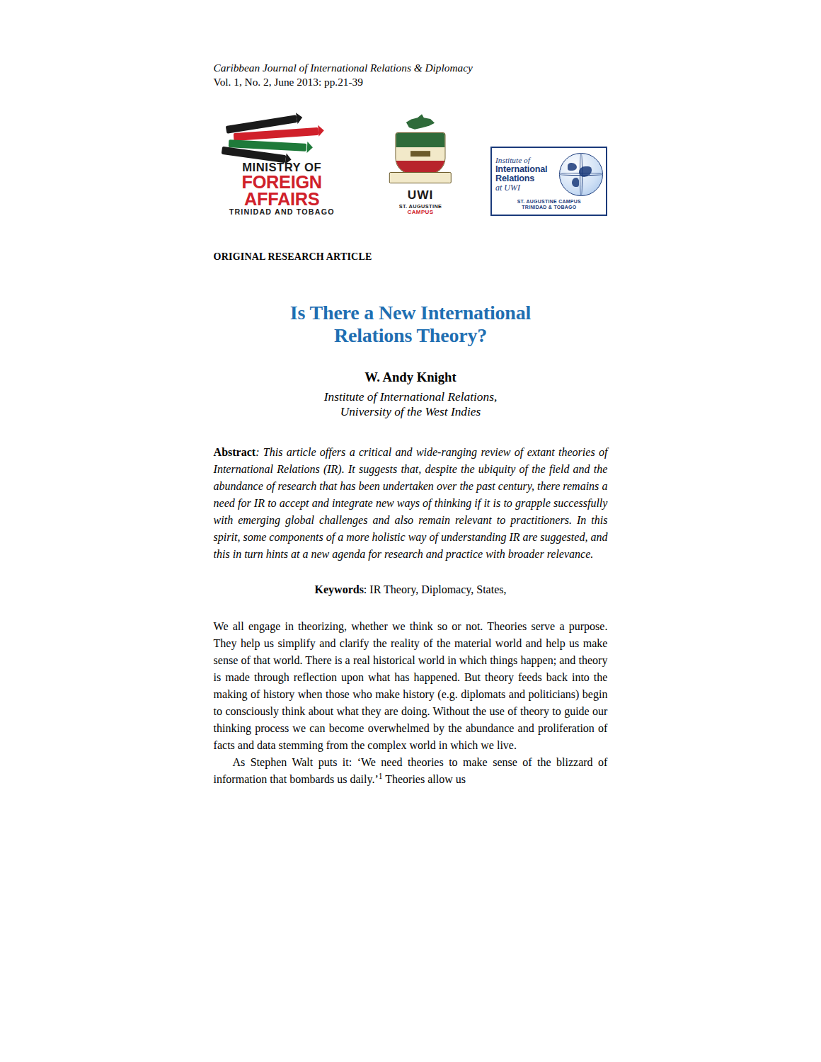Caribbean Journal of International Relations & Diplomacy
Vol. 1, No. 2, June 2013: pp.21-39
MINISTRY OF
FOREIGN AFFAIRS
TRINIDAD AND TOBAGO
UWI
ST. AUGUSTINE
CAMPUS
Institute of
International
Relations
at UWI
ST. AUGUSTINE CAMPUS
TRINIDAD & TOBAGO
ORIGINAL RESEARCH ARTICLE
Is There a New International
Relations Theory?
W. Andy Knight
Institute of International Relations,
University of the West Indies
Abstract: This article offers a critical and wide-ranging review of extant theories of International Relations (IR). It suggests that, despite the ubiquity of the field and the abundance of research that has been undertaken over the past century, there remains a need for IR to accept and integrate new ways of thinking if it is to grapple successfully with emerging global challenges and also remain relevant to practitioners. In this spirit, some components of a more holistic way of understanding IR are suggested, and this in turn hints at a new agenda for research and practice with broader relevance.
Keywords: IR Theory, Diplomacy, States,
We all engage in theorizing, whether we think so or not. Theories serve a purpose. They help us simplify and clarify the reality of the material world and help us make sense of that world. There is a real historical world in which things happen; and theory is made through reflection upon what has happened. But theory feeds back into the making of history when those who make history (e.g. diplomats and politicians) begin to consciously think about what they are doing. Without the use of theory to guide our thinking process we can become overwhelmed by the abundance and proliferation of facts and data stemming from the complex world in which we live.
As Stephen Walt puts it: ‘We need theories to make sense of the blizzard of information that bombards us daily.’1 Theories allow us